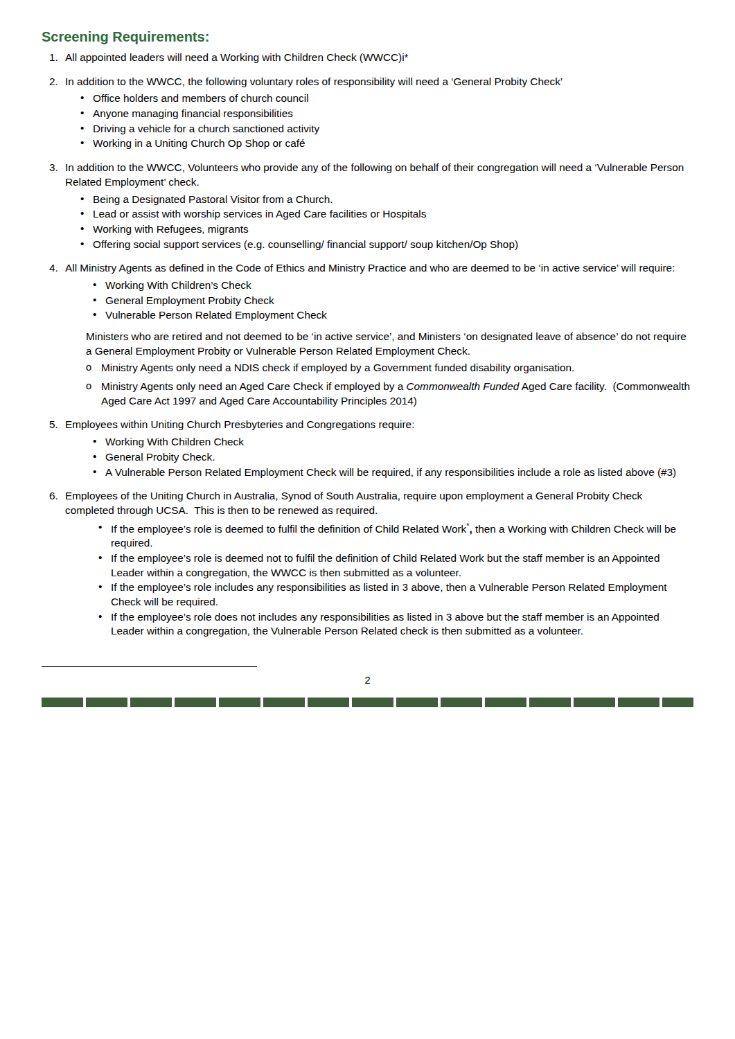Screening Requirements:
All appointed leaders will need a Working with Children Check (WWCC)i*
In addition to the WWCC, the following voluntary roles of responsibility will need a ‘General Probity Check’
Office holders and members of church council
Anyone managing financial responsibilities
Driving a vehicle for a church sanctioned activity
Working in a Uniting Church Op Shop or café
In addition to the WWCC, Volunteers who provide any of the following on behalf of their congregation will need a ‘Vulnerable Person Related Employment’ check.
Being a Designated Pastoral Visitor from a Church.
Lead or assist with worship services in Aged Care facilities or Hospitals
Working with Refugees, migrants
Offering social support services (e.g. counselling/ financial support/ soup kitchen/Op Shop)
All Ministry Agents as defined in the Code of Ethics and Ministry Practice and who are deemed to be ‘in active service’ will require:
Working With Children’s Check
General Employment Probity Check
Vulnerable Person Related Employment Check
Ministers who are retired and not deemed to be ‘in active service’, and Ministers ‘on designated leave of absence’ do not require a General Employment Probity or Vulnerable Person Related Employment Check.
Ministry Agents only need a NDIS check if employed by a Government funded disability organisation.
Ministry Agents only need an Aged Care Check if employed by a Commonwealth Funded Aged Care facility. (Commonwealth Aged Care Act 1997 and Aged Care Accountability Principles 2014)
Employees within Uniting Church Presbyteries and Congregations require:
Working With Children Check
General Probity Check.
A Vulnerable Person Related Employment Check will be required, if any responsibilities include a role as listed above (#3)
Employees of the Uniting Church in Australia, Synod of South Australia, require upon employment a General Probity Check completed through UCSA. This is then to be renewed as required.
If the employee’s role is deemed to fulfil the definition of Child Related Work*, then a Working with Children Check will be required.
If the employee’s role is deemed not to fulfil the definition of Child Related Work but the staff member is an Appointed Leader within a congregation, the WWCC is then submitted as a volunteer.
If the employee’s role includes any responsibilities as listed in 3 above, then a Vulnerable Person Related Employment Check will be required.
If the employee’s role does not includes any responsibilities as listed in 3 above but the staff member is an Appointed Leader within a congregation, the Vulnerable Person Related check is then submitted as a volunteer.
2